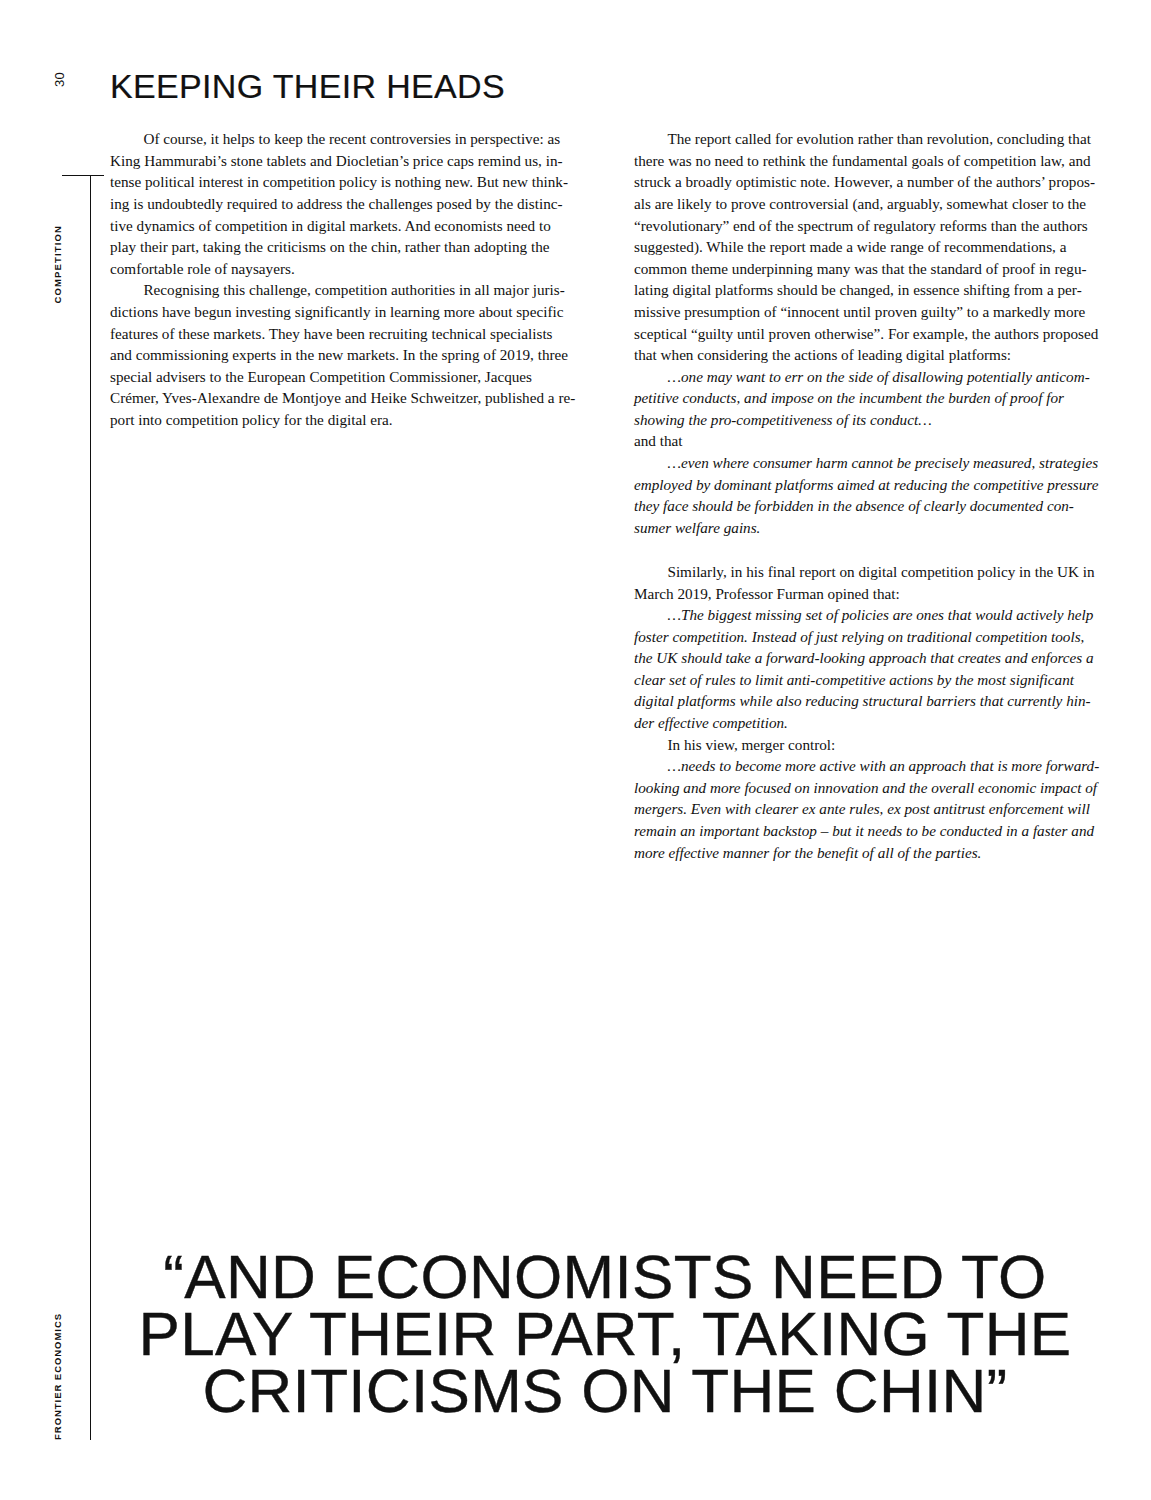30
Competition
Frontier Economics
Keeping their heads
Of course, it helps to keep the recent controversies in perspective: as King Hammurabi’s stone tablets and Diocletian’s price caps remind us, intense political interest in competition policy is nothing new. But new thinking is undoubtedly required to address the challenges posed by the distinctive dynamics of competition in digital markets. And economists need to play their part, taking the criticisms on the chin, rather than adopting the comfortable role of naysayers.
Recognising this challenge, competition authorities in all major jurisdictions have begun investing significantly in learning more about specific features of these markets. They have been recruiting technical specialists and commissioning experts in the new markets. In the spring of 2019, three special advisers to the European Competition Commissioner, Jacques Crémer, Yves-Alexandre de Montjoye and Heike Schweitzer, published a report into competition policy for the digital era.
The report called for evolution rather than revolution, concluding that there was no need to rethink the fundamental goals of competition law, and struck a broadly optimistic note. However, a number of the authors’ proposals are likely to prove controversial (and, arguably, somewhat closer to the “revolutionary” end of the spectrum of regulatory reforms than the authors suggested). While the report made a wide range of recommendations, a common theme underpinning many was that the standard of proof in regulating digital platforms should be changed, in essence shifting from a permissive presumption of “innocent until proven guilty” to a markedly more sceptical “guilty until proven otherwise”. For example, the authors proposed that when considering the actions of leading digital platforms:
…one may want to err on the side of disallowing potentially anticompetitive conducts, and impose on the incumbent the burden of proof for showing the pro-competitiveness of its conduct…
and that
…even where consumer harm cannot be precisely measured, strategies employed by dominant platforms aimed at reducing the competitive pressure they face should be forbidden in the absence of clearly documented consumer welfare gains.
Similarly, in his final report on digital competition policy in the UK in March 2019, Professor Furman opined that:
…The biggest missing set of policies are ones that would actively help foster competition. Instead of just relying on traditional competition tools, the UK should take a forward-looking approach that creates and enforces a clear set of rules to limit anti-competitive actions by the most significant digital platforms while also reducing structural barriers that currently hinder effective competition.
In his view, merger control:
…needs to become more active with an approach that is more forward-looking and more focused on innovation and the overall economic impact of mergers. Even with clearer ex ante rules, ex post antitrust enforcement will remain an important backstop – but it needs to be conducted in a faster and more effective manner for the benefit of all of the parties.
“And economists need to play their part, taking the criticisms on the chin”